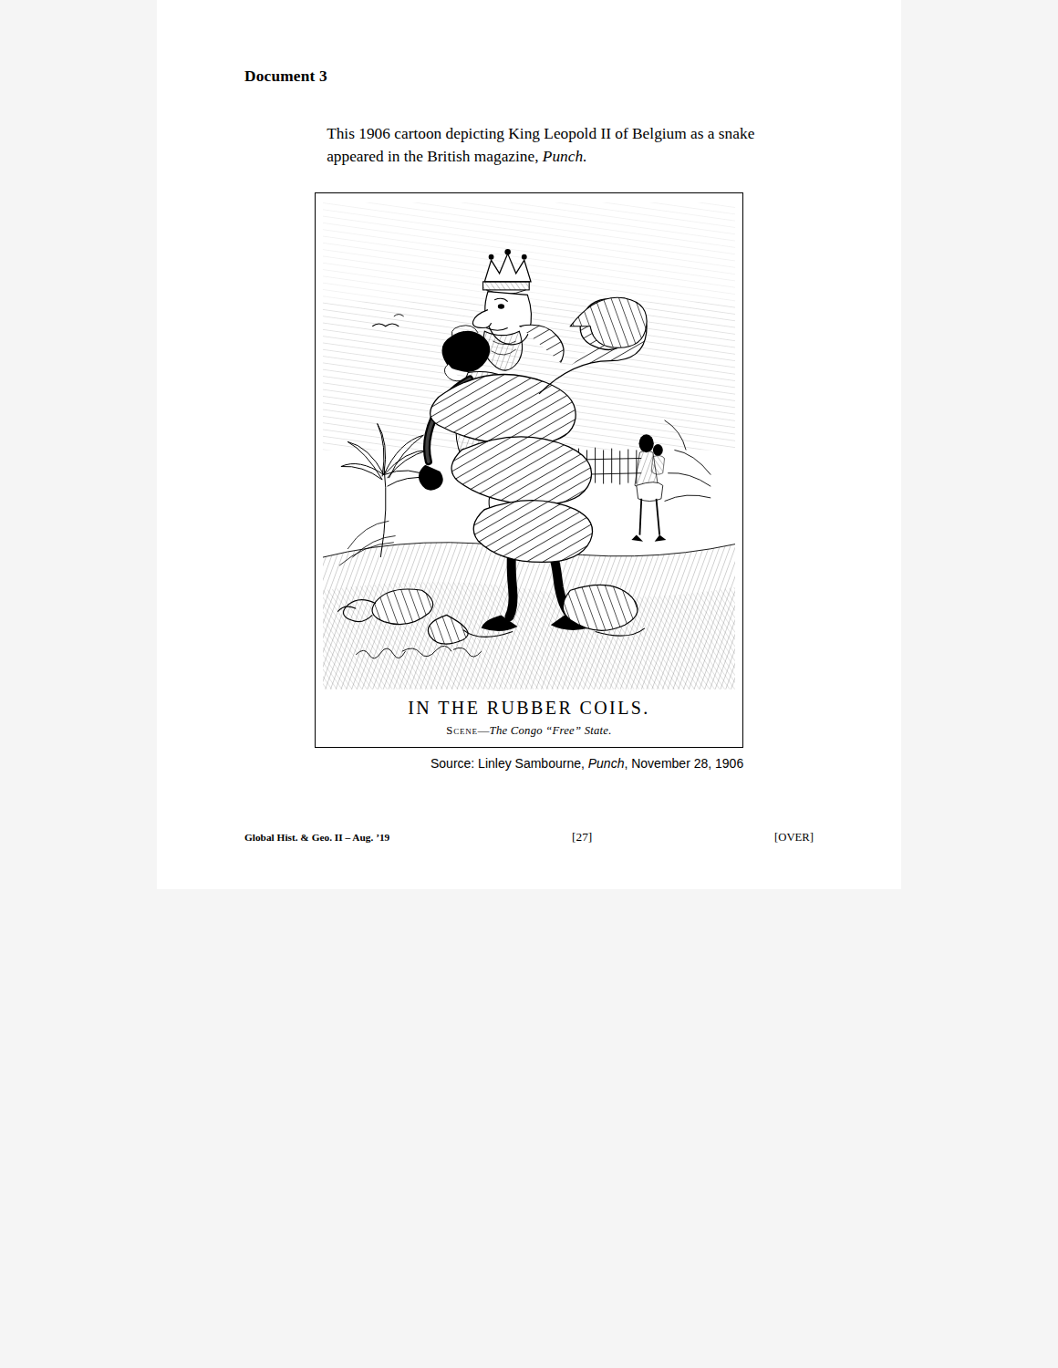Document 3
This 1906 cartoon depicting King Leopold II of Belgium as a snake appeared in the British magazine, Punch.
IN THE RUBBER COILS.
Scene—The Congo “Free” State.
Source: Linley Sambourne, Punch, November 28, 1906
Global Hist. & Geo. II – Aug. ’19
[27]
[OVER]